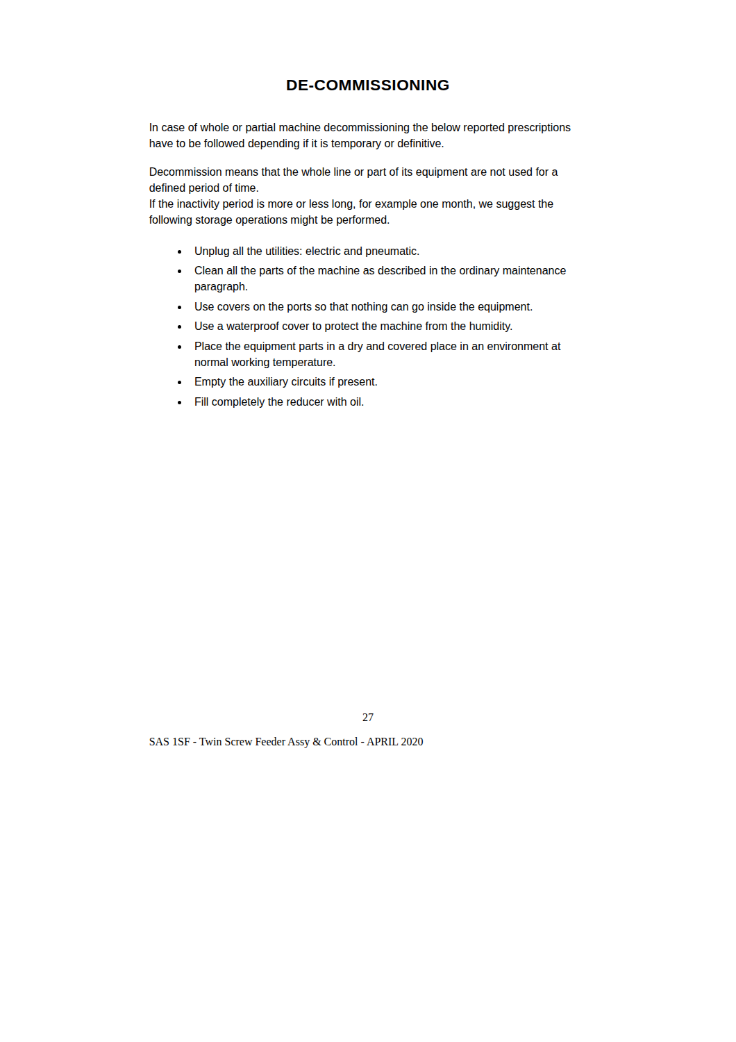DE-COMMISSIONING
In case of whole or partial machine decommissioning the below reported prescriptions have to be followed depending if it is temporary or definitive.
Decommission means that the whole line or part of its equipment are not used for a defined period of time.
If the inactivity period is more or less long, for example one month, we suggest the following storage operations might be performed.
Unplug all the utilities: electric and pneumatic.
Clean all the parts of the machine as described in the ordinary maintenance paragraph.
Use covers on the ports so that nothing can go inside the equipment.
Use a waterproof cover to protect the machine from the humidity.
Place the equipment parts in a dry and covered place in an environment at normal working temperature.
Empty the auxiliary circuits if present.
Fill completely the reducer with oil.
27
SAS 1SF - Twin Screw Feeder Assy & Control - APRIL 2020